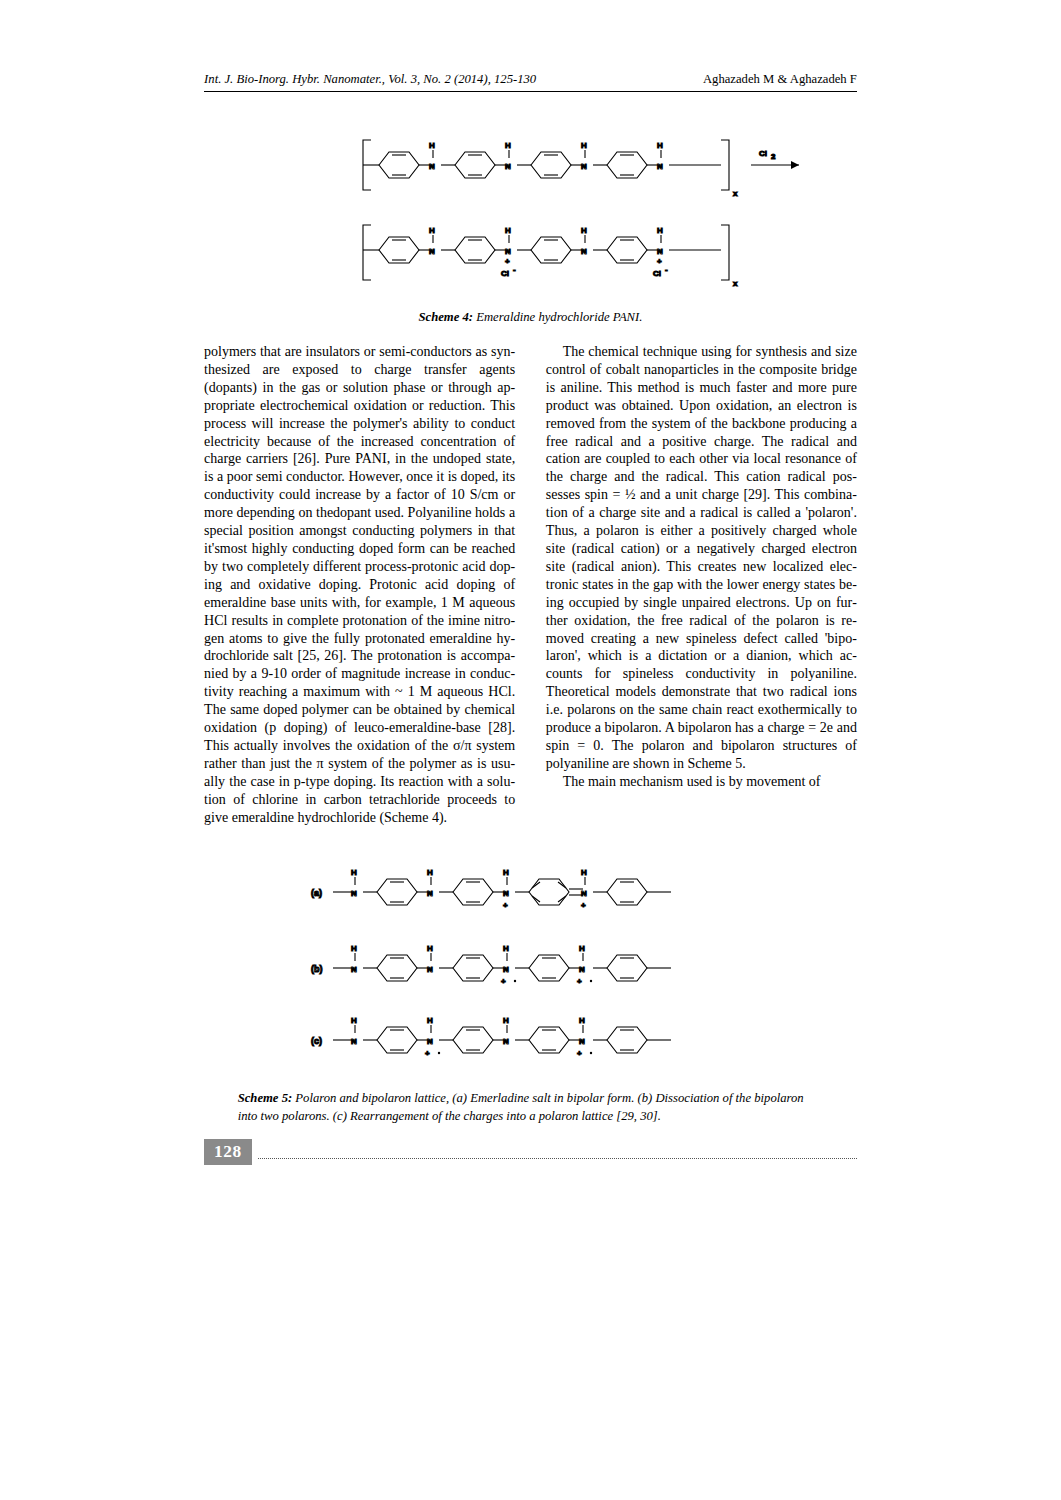Int. J. Bio-Inorg. Hybr. Nanomater., Vol. 3, No. 2 (2014), 125-130
Aghazadeh M & Aghazadeh F
x N H N H N H N H Cl 2 x N H N H + Cl - N H N H + Cl -
Scheme 4: Emeraldine hydrochloride PANI.
polymers that are insulators or semi-conductors as synthesized are exposed to charge transfer agents (dopants) in the gas or solution phase or through appropriate electrochemical oxidation or reduction. This process will increase the polymer's ability to conduct electricity because of the increased concentration of charge carriers [26]. Pure PANI, in the undoped state, is a poor semi conductor. However, once it is doped, its conductivity could increase by a factor of 10 S/cm or more depending on thedopant used. Polyaniline holds a special position amongst conducting polymers in that it'smost highly conducting doped form can be reached by two completely different process-protonic acid doping and oxidative doping. Protonic acid doping of emeraldine base units with, for example, 1 M aqueous HCl results in complete protonation of the imine nitrogen atoms to give the fully protonated emeraldine hydrochloride salt [25, 26]. The protonation is accompanied by a 9-10 order of magnitude increase in conductivity reaching a maximum with ~ 1 M aqueous HCl. The same doped polymer can be obtained by chemical oxidation (p doping) of leuco-emeraldine-base [28]. This actually involves the oxidation of the σ/π system rather than just the π system of the polymer as is usually the case in p-type doping. Its reaction with a solution of chlorine in carbon tetrachloride proceeds to give emeraldine hydrochloride (Scheme 4).
The chemical technique using for synthesis and size control of cobalt nanoparticles in the composite bridge is aniline. This method is much faster and more pure product was obtained. Upon oxidation, an electron is removed from the system of the backbone producing a free radical and a positive charge. The radical and cation are coupled to each other via local resonance of the charge and the radical. This cation radical possesses spin = ½ and a unit charge [29]. This combination of a charge site and a radical is called a 'polaron'. Thus, a polaron is either a positively charged whole site (radical cation) or a negatively charged electron site (radical anion). This creates new localized electronic states in the gap with the lower energy states being occupied by single unpaired electrons. Up on further oxidation, the free radical of the polaron is removed creating a new spineless defect called 'bipolaron', which is a dictation or a dianion, which accounts for spineless conductivity in polyaniline. Theoretical models demonstrate that two radical ions i.e. polarons on the same chain react exothermically to produce a bipolaron. A bipolaron has a charge = 2e and spin = 0. The polaron and bipolaron structures of polyaniline are shown in Scheme 5.
The main mechanism used is by movement of
(a) N H N H N H + N H + (b) N H N H N H + N H + (c) N H N H + N H N H +
Scheme 5: Polaron and bipolaron lattice, (a) Emerladine salt in bipolar form. (b) Dissociation of the bipolaron into two polarons. (c) Rearrangement of the charges into a polaron lattice [29, 30].
128